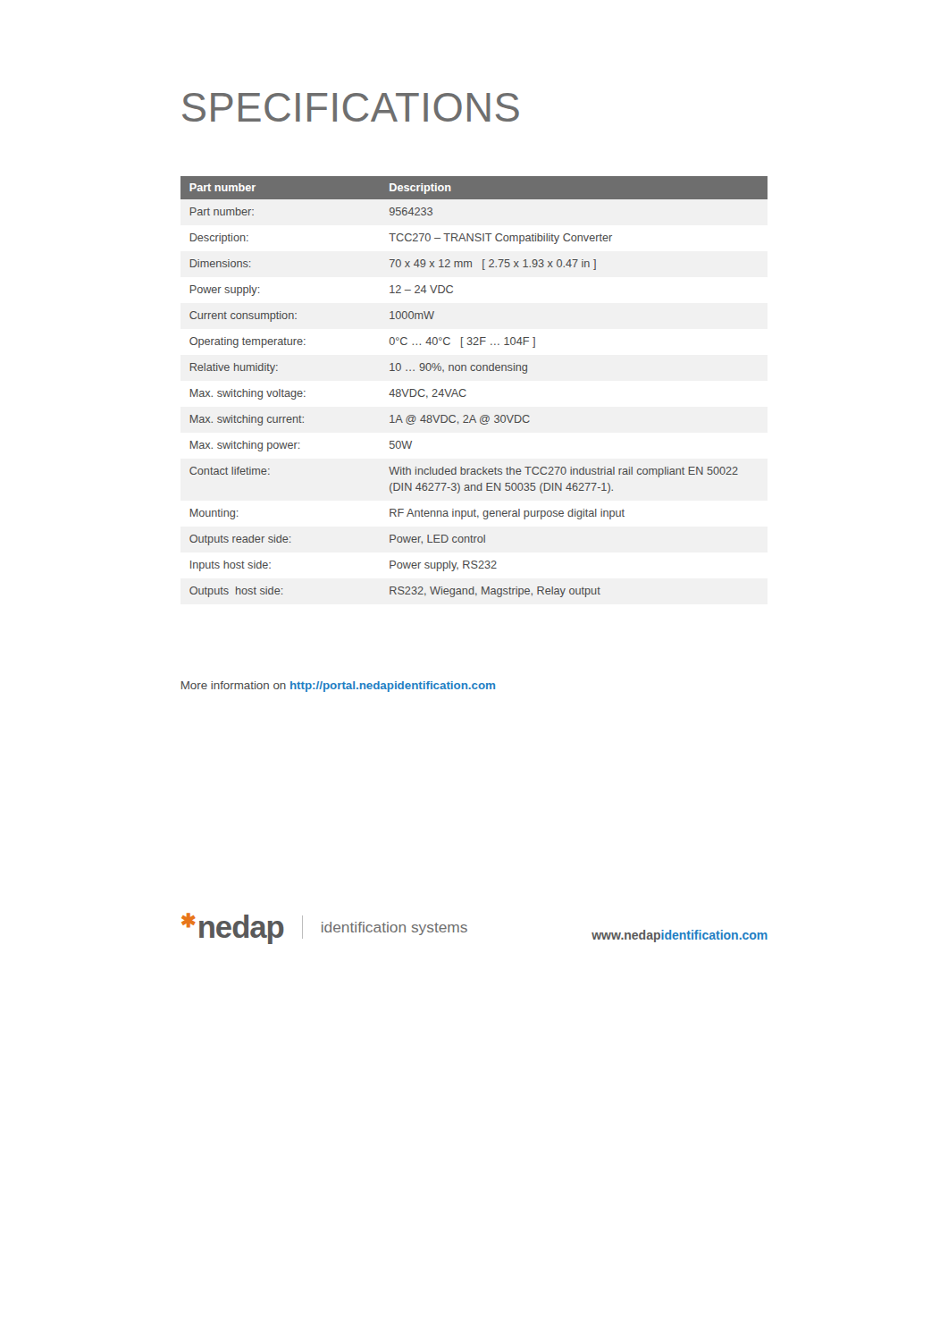SPECIFICATIONS
| Part number | Description |
| --- | --- |
| Part number: | 9564233 |
| Description: | TCC270 – TRANSIT Compatibility Converter |
| Dimensions: | 70 x 49 x 12 mm [ 2.75 x 1.93 x 0.47 in ] |
| Power supply: | 12 – 24 VDC |
| Current consumption: | 1000mW |
| Operating temperature: | 0°C … 40°C [ 32F … 104F ] |
| Relative humidity: | 10 … 90%, non condensing |
| Max. switching voltage: | 48VDC, 24VAC |
| Max. switching current: | 1A @ 48VDC, 2A @ 30VDC |
| Max. switching power: | 50W |
| Contact lifetime: | With included brackets the TCC270 industrial rail compliant EN 50022 (DIN 46277-3) and EN 50035 (DIN 46277-1). |
| Mounting: | RF Antenna input, general purpose digital input |
| Outputs reader side: | Power, LED control |
| Inputs host side: | Power supply, RS232 |
| Outputs host side: | RS232, Wiegand, Magstripe, Relay output |
More information on http://portal.nedapidentification.com
✱nedap identification systems
www.nedap identification.com